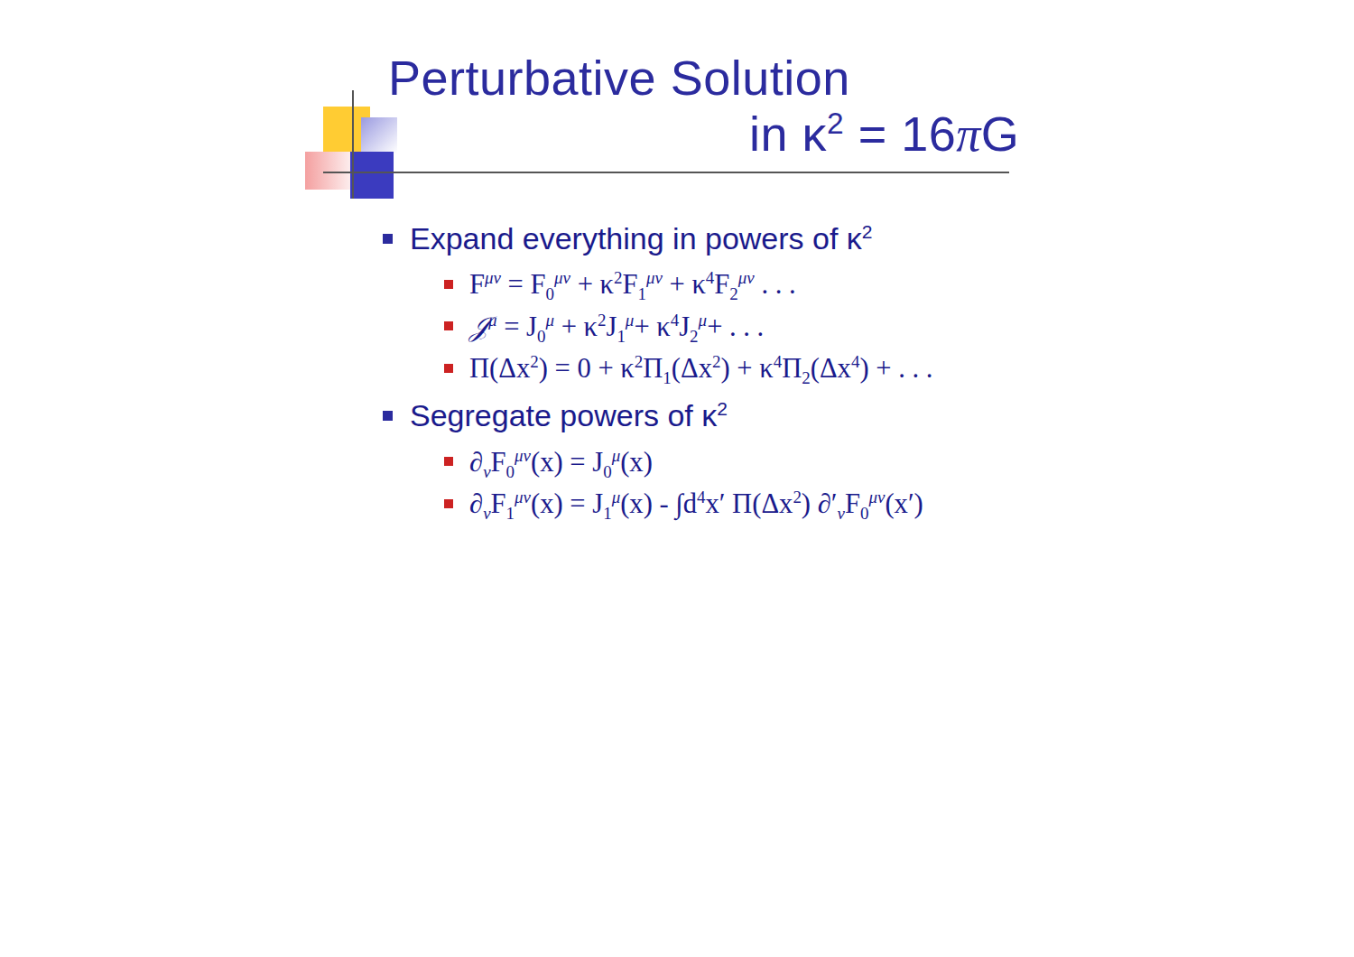Perturbative Solution in κ2 = 16π G
Expand everything in powers of κ2
Fμν = F0μν + κ2F1μν + κ4F2μν . . .
𝒥μ = J0μ + κ2J1μ+ κ4J2μ+ . . .
Π(Δx2) = 0 + κ2Π1(Δx2) + κ4Π2(Δx4) + . . .
Segregate powers of κ2
∂νF0μν(x) = J0μ(x)
∂νF1μν(x) = J1μ(x) - ∫d4x′ Π(Δx2) ∂′νF0μν(x′)